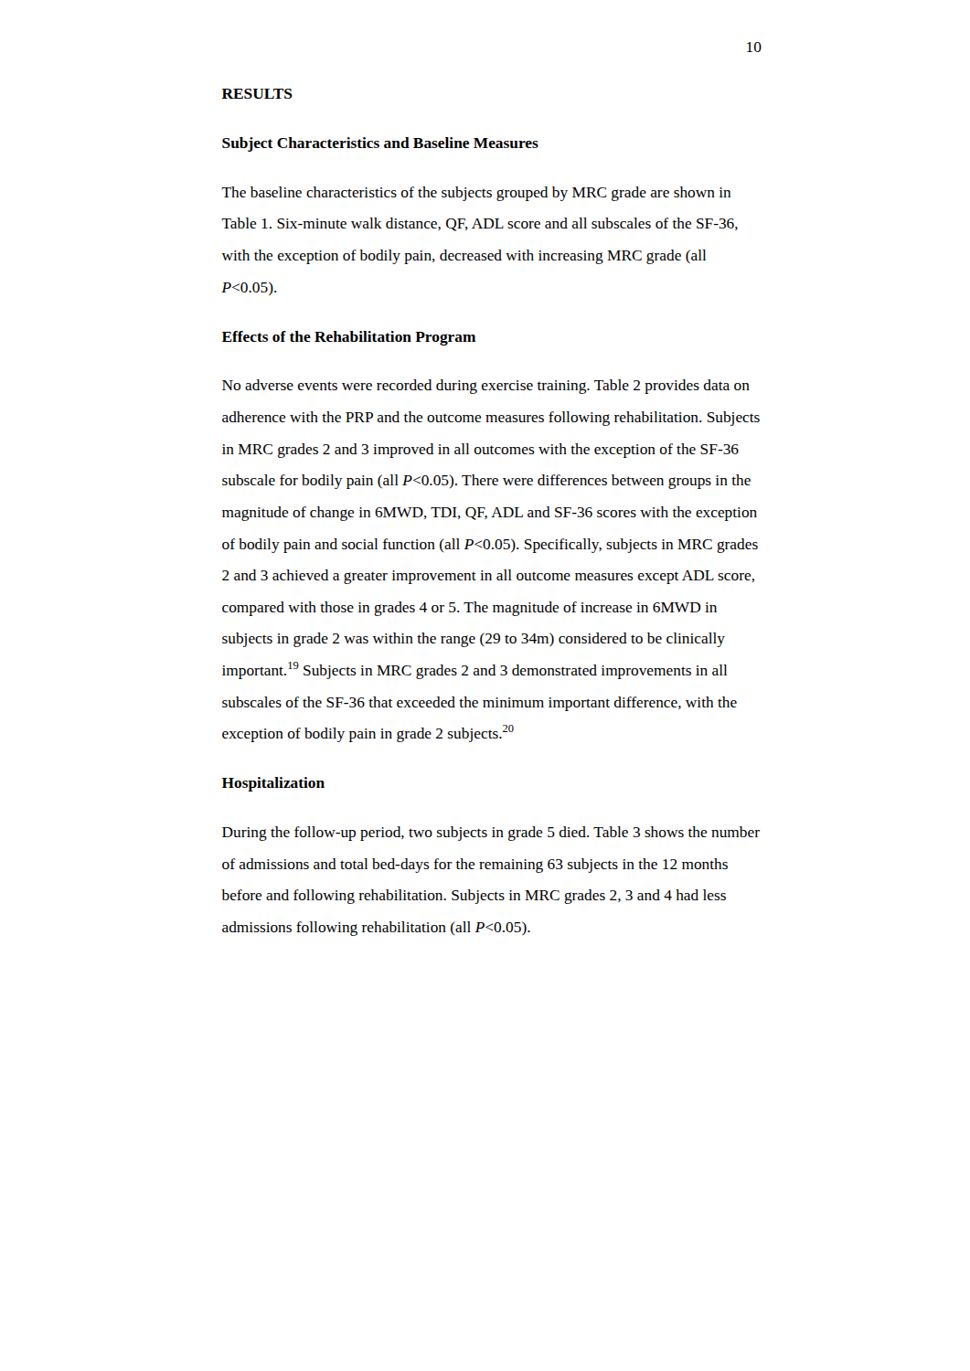10
RESULTS
Subject Characteristics and Baseline Measures
The baseline characteristics of the subjects grouped by MRC grade are shown in Table 1. Six-minute walk distance, QF, ADL score and all subscales of the SF-36, with the exception of bodily pain, decreased with increasing MRC grade (all P<0.05).
Effects of the Rehabilitation Program
No adverse events were recorded during exercise training. Table 2 provides data on adherence with the PRP and the outcome measures following rehabilitation. Subjects in MRC grades 2 and 3 improved in all outcomes with the exception of the SF-36 subscale for bodily pain (all P<0.05). There were differences between groups in the magnitude of change in 6MWD, TDI, QF, ADL and SF-36 scores with the exception of bodily pain and social function (all P<0.05). Specifically, subjects in MRC grades 2 and 3 achieved a greater improvement in all outcome measures except ADL score, compared with those in grades 4 or 5. The magnitude of increase in 6MWD in subjects in grade 2 was within the range (29 to 34m) considered to be clinically important.19 Subjects in MRC grades 2 and 3 demonstrated improvements in all subscales of the SF-36 that exceeded the minimum important difference, with the exception of bodily pain in grade 2 subjects.20
Hospitalization
During the follow-up period, two subjects in grade 5 died. Table 3 shows the number of admissions and total bed-days for the remaining 63 subjects in the 12 months before and following rehabilitation. Subjects in MRC grades 2, 3 and 4 had less admissions following rehabilitation (all P<0.05).